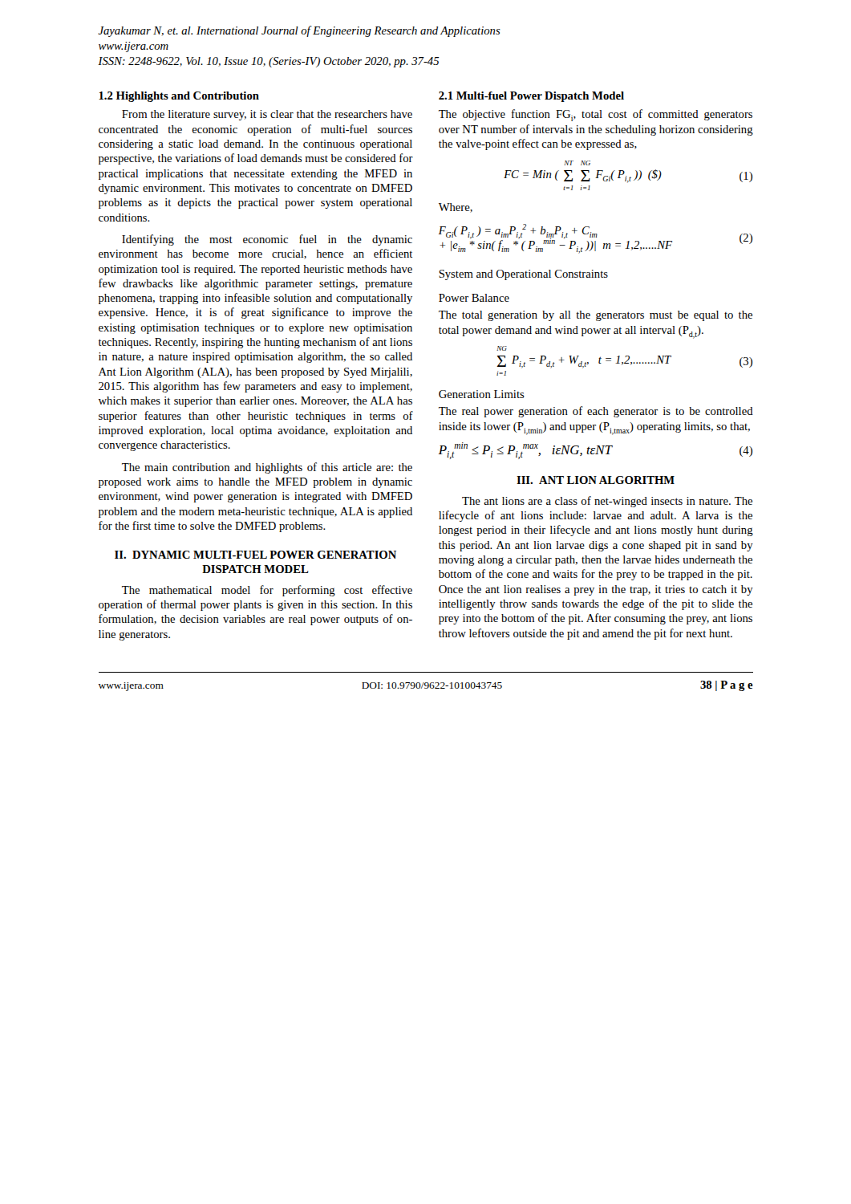Jayakumar N, et. al. International Journal of Engineering Research and Applications
www.ijera.com
ISSN: 2248-9622, Vol. 10, Issue 10, (Series-IV) October 2020, pp. 37-45
1.2 Highlights and Contribution
From the literature survey, it is clear that the researchers have concentrated the economic operation of multi-fuel sources considering a static load demand. In the continuous operational perspective, the variations of load demands must be considered for practical implications that necessitate extending the MFED in dynamic environment. This motivates to concentrate on DMFED problems as it depicts the practical power system operational conditions.
Identifying the most economic fuel in the dynamic environment has become more crucial, hence an efficient optimization tool is required. The reported heuristic methods have few drawbacks like algorithmic parameter settings, premature phenomena, trapping into infeasible solution and computationally expensive. Hence, it is of great significance to improve the existing optimisation techniques or to explore new optimisation techniques. Recently, inspiring the hunting mechanism of ant lions in nature, a nature inspired optimisation algorithm, the so called Ant Lion Algorithm (ALA), has been proposed by Syed Mirjalili, 2015. This algorithm has few parameters and easy to implement, which makes it superior than earlier ones. Moreover, the ALA has superior features than other heuristic techniques in terms of improved exploration, local optima avoidance, exploitation and convergence characteristics.
The main contribution and highlights of this article are: the proposed work aims to handle the MFED problem in dynamic environment, wind power generation is integrated with DMFED problem and the modern meta-heuristic technique, ALA is applied for the first time to solve the DMFED problems.
II. Dynamic Multi-fuel Power Generation Dispatch Model
The mathematical model for performing cost effective operation of thermal power plants is given in this section. In this formulation, the decision variables are real power outputs of on-line generators.
2.1 Multi-fuel Power Dispatch Model
The objective function FGi, total cost of committed generators over NT number of intervals in the scheduling horizon considering the valve-point effect can be expressed as,
FC = Min ( NT Σt=1 NG Σi=1 FGi( Pi,t )) ($)
(1)
Where,
FGi( Pi,t ) = aimPi,t2 + bimPi,t + Cim
+ |eim * sin( fim * ( Pimmin − Pi,t ))| m = 1,2,.....NF
(2)
System and Operational Constraints
Power Balance
The total generation by all the generators must be equal to the total power demand and wind power at all interval (Pd,t).
NG Σi=1 Pi,t = Pd,t + Wd,t, t = 1,2,........NT
(3)
Generation Limits
The real power generation of each generator is to be controlled inside its lower (Pi,tmin) and upper (Pi,tmax) operating limits, so that,
Pi,tmin ≤ Pi ≤ Pi,tmax, iεNG, tεNT
(4)
III. Ant Lion Algorithm
The ant lions are a class of net-winged insects in nature. The lifecycle of ant lions include: larvae and adult. A larva is the longest period in their lifecycle and ant lions mostly hunt during this period. An ant lion larvae digs a cone shaped pit in sand by moving along a circular path, then the larvae hides underneath the bottom of the cone and waits for the prey to be trapped in the pit. Once the ant lion realises a prey in the trap, it tries to catch it by intelligently throw sands towards the edge of the pit to slide the prey into the bottom of the pit. After consuming the prey, ant lions throw leftovers outside the pit and amend the pit for next hunt.
www.ijera.com DOI: 10.9790/9622-1010043745 38 | P a g e